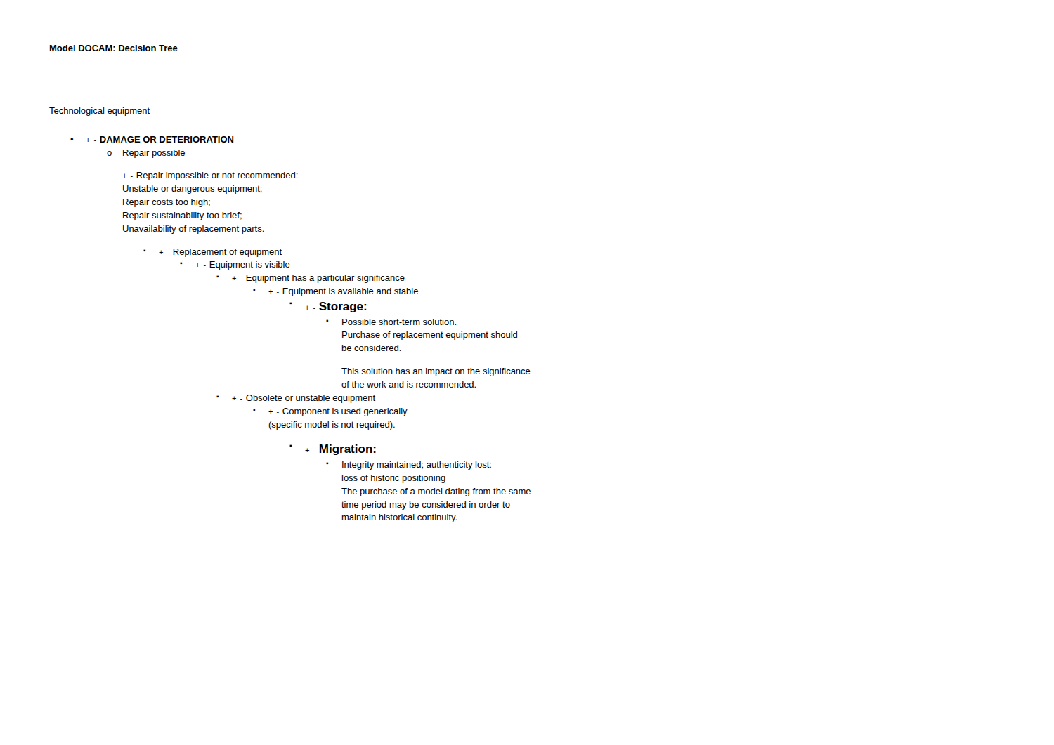Model DOCAM: Decision Tree
Technological equipment
+ - DAMAGE OR DETERIORATION
Repair possible
+ - Repair impossible or not recommended:
Unstable or dangerous equipment;
Repair costs too high;
Repair sustainability too brief;
Unavailability of replacement parts.
+ - Replacement of equipment
+ - Equipment is visible
+ - Equipment has a particular significance
+ - Equipment is available and stable
+ - Storage:
Possible short-term solution.
Purchase of replacement equipment should
be considered.
This solution has an impact on the significance
of the work and is recommended.
+ - Obsolete or unstable equipment
+ - Component is used generically
(specific model is not required).
+ - Migration:
Integrity maintained; authenticity lost:
loss of historic positioning
The purchase of a model dating from the same
time period may be considered in order to
maintain historical continuity.